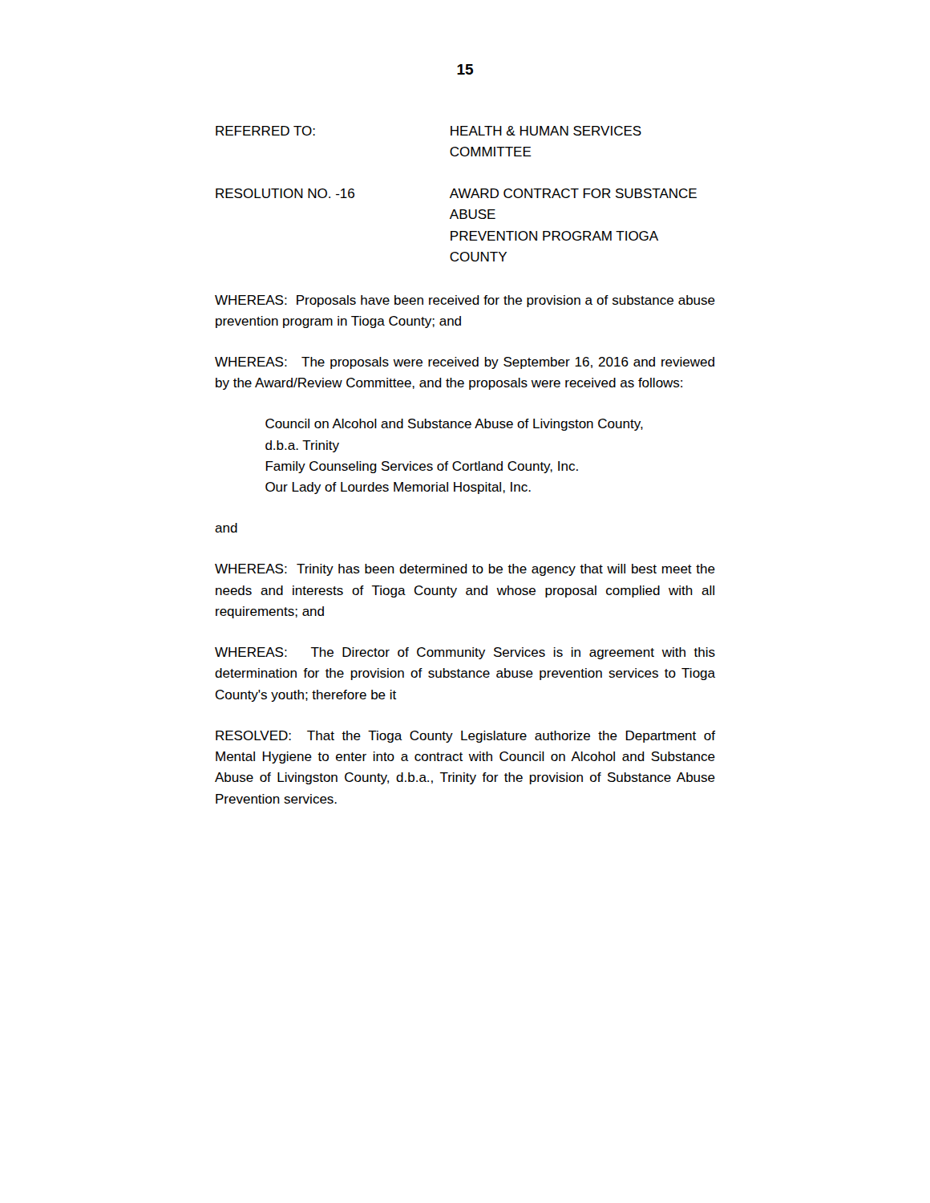15
REFERRED TO:
HEALTH & HUMAN SERVICES COMMITTEE
RESOLUTION NO. -16
AWARD CONTRACT FOR SUBSTANCE ABUSE PREVENTION PROGRAM TIOGA COUNTY
WHEREAS: Proposals have been received for the provision a of substance abuse prevention program in Tioga County; and
WHEREAS: The proposals were received by September 16, 2016 and reviewed by the Award/Review Committee, and the proposals were received as follows:
Council on Alcohol and Substance Abuse of Livingston County,
d.b.a. Trinity
Family Counseling Services of Cortland County, Inc.
Our Lady of Lourdes Memorial Hospital, Inc.
and
WHEREAS: Trinity has been determined to be the agency that will best meet the needs and interests of Tioga County and whose proposal complied with all requirements; and
WHEREAS: The Director of Community Services is in agreement with this determination for the provision of substance abuse prevention services to Tioga County's youth; therefore be it
RESOLVED: That the Tioga County Legislature authorize the Department of Mental Hygiene to enter into a contract with Council on Alcohol and Substance Abuse of Livingston County, d.b.a., Trinity for the provision of Substance Abuse Prevention services.